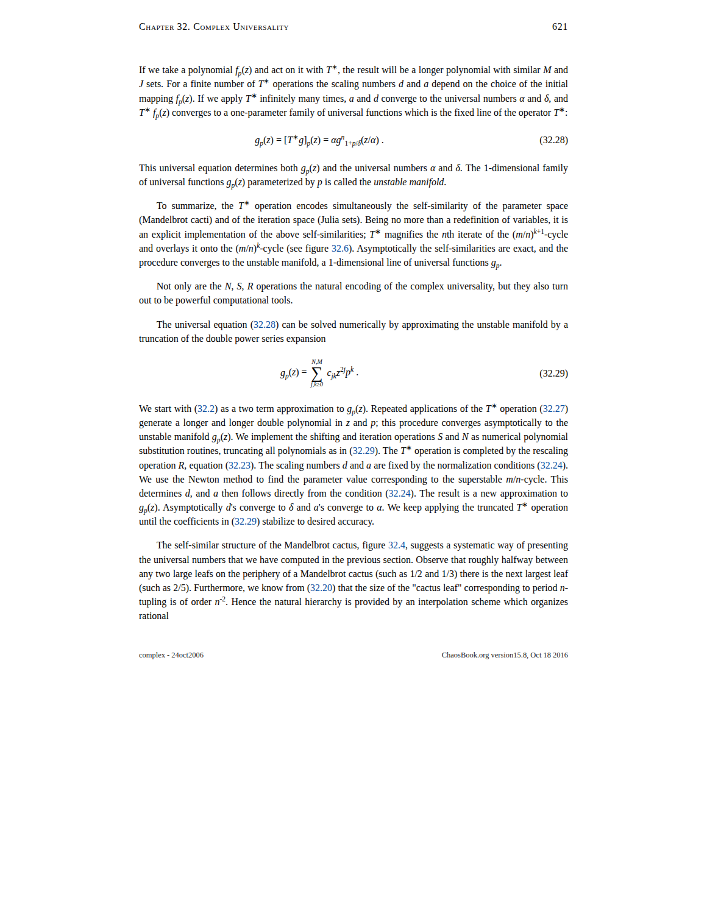Chapter 32. Complex Universality 621
If we take a polynomial fp(z) and act on it with T∗, the result will be a longer polynomial with similar M and J sets. For a finite number of T∗ operations the scaling numbers d and a depend on the choice of the initial mapping fp(z). If we apply T∗ infinitely many times, a and d converge to the universal numbers α and δ, and T∗ fp(z) converges to a one-parameter family of universal functions which is the fixed line of the operator T∗:
gp(z) = [T∗g]p(z) = αgn1+p/δ(z/α) .
(32.28)
This universal equation determines both gp(z) and the universal numbers α and δ. The 1-dimensional family of universal functions gp(z) parameterized by p is called the unstable manifold.
To summarize, the T∗ operation encodes simultaneously the self-similarity of the parameter space (Mandelbrot cacti) and of the iteration space (Julia sets). Being no more than a redefinition of variables, it is an explicit implementation of the above self-similarities; T∗ magnifies the nth iterate of the (m/n)k+1-cycle and overlays it onto the (m/n)k-cycle (see figure 32.6). Asymptotically the self-similarities are exact, and the procedure converges to the unstable manifold, a 1-dimensional line of universal functions gp.
Not only are the N, S, R operations the natural encoding of the complex universality, but they also turn out to be powerful computational tools.
The universal equation (32.28) can be solved numerically by approximating the unstable manifold by a truncation of the double power series expansion
gp(z) = N,M ∑ j,k≥0 cjkz2jpk .
(32.29)
We start with (32.2) as a two term approximation to gp(z). Repeated applications of the T∗ operation (32.27) generate a longer and longer double polynomial in z and p; this procedure converges asymptotically to the unstable manifold gp(z). We implement the shifting and iteration operations S and N as numerical polynomial substitution routines, truncating all polynomials as in (32.29). The T∗ operation is completed by the rescaling operation R, equation (32.23). The scaling numbers d and a are fixed by the normalization conditions (32.24). We use the Newton method to find the parameter value corresponding to the superstable m/n-cycle. This determines d, and a then follows directly from the condition (32.24). The result is a new approximation to gp(z). Asymptotically d's converge to δ and a's converge to α. We keep applying the truncated T∗ operation until the coefficients in (32.29) stabilize to desired accuracy.
The self-similar structure of the Mandelbrot cactus, figure 32.4, suggests a systematic way of presenting the universal numbers that we have computed in the previous section. Observe that roughly halfway between any two large leafs on the periphery of a Mandelbrot cactus (such as 1/2 and 1/3) there is the next largest leaf (such as 2/5). Furthermore, we know from (32.20) that the size of the "cactus leaf" corresponding to period n-tupling is of order n-2. Hence the natural hierarchy is provided by an interpolation scheme which organizes rational
complex - 24oct2006 ChaosBook.org version15.8, Oct 18 2016